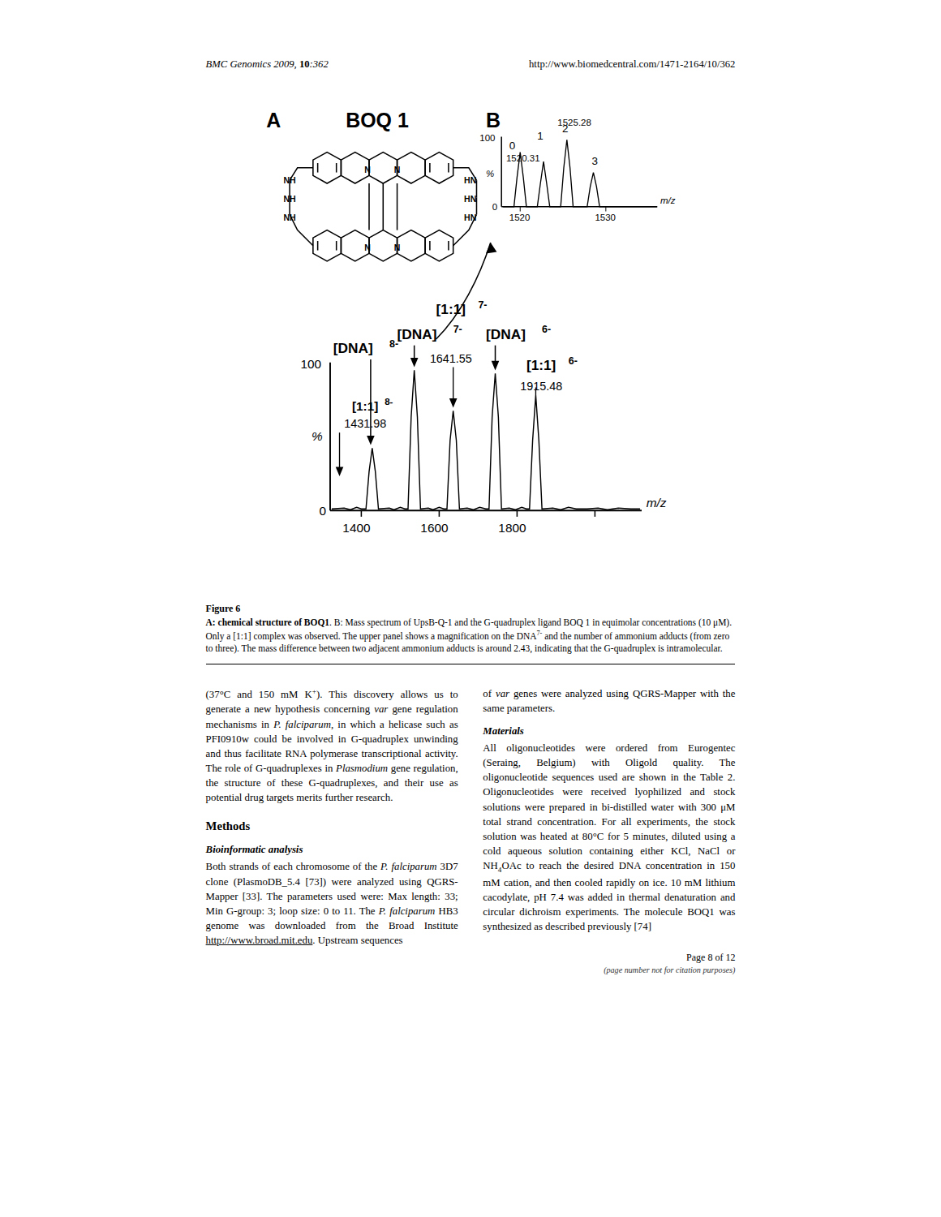BMC Genomics 2009, 10:362
http://www.biomedcentral.com/1471-2164/10/362
A BOQ 1 B NH NH NH HN HN HN N N N N 100 0 % m/z 1520 1530 0 1 2 3 1520.31 1525.28 100 0 % m/z 1400 1600 1800 [DNA] 8- [1:1] 8- 1431.98 [DNA] 7- [1:1] 7- 1641.55 [DNA] 6- [1:1] 6- 1915.48
Figure 6 A: chemical structure of BOQ1. B: Mass spectrum of UpsB-Q-1 and the G-quadruplex ligand BOQ 1 in equimolar concentrations (10 μM). Only a [1:1] complex was observed. The upper panel shows a magnification on the DNA7- and the number of ammonium adducts (from zero to three). The mass difference between two adjacent ammonium adducts is around 2.43, indicating that the G-quadruplex is intramolecular.
(37°C and 150 mM K+). This discovery allows us to generate a new hypothesis concerning var gene regulation mechanisms in P. falciparum, in which a helicase such as PFI0910w could be involved in G-quadruplex unwinding and thus facilitate RNA polymerase transcriptional activity. The role of G-quadruplexes in Plasmodium gene regulation, the structure of these G-quadruplexes, and their use as potential drug targets merits further research.
Methods
Bioinformatic analysis
Both strands of each chromosome of the P. falciparum 3D7 clone (PlasmoDB_5.4 [73]) were analyzed using QGRS-Mapper [33]. The parameters used were: Max length: 33; Min G-group: 3; loop size: 0 to 11. The P. falciparum HB3 genome was downloaded from the Broad Institute http://www.broad.mit.edu. Upstream sequences
of var genes were analyzed using QGRS-Mapper with the same parameters.
Materials
All oligonucleotides were ordered from Eurogentec (Seraing, Belgium) with Oligold quality. The oligonucleotide sequences used are shown in the Table 2. Oligonucleotides were received lyophilized and stock solutions were prepared in bi-distilled water with 300 μM total strand concentration. For all experiments, the stock solution was heated at 80°C for 5 minutes, diluted using a cold aqueous solution containing either KCl, NaCl or NH4OAc to reach the desired DNA concentration in 150 mM cation, and then cooled rapidly on ice. 10 mM lithium cacodylate, pH 7.4 was added in thermal denaturation and circular dichroism experiments. The molecule BOQ1 was synthesized as described previously [74]
Page 8 of 12
(page number not for citation purposes)